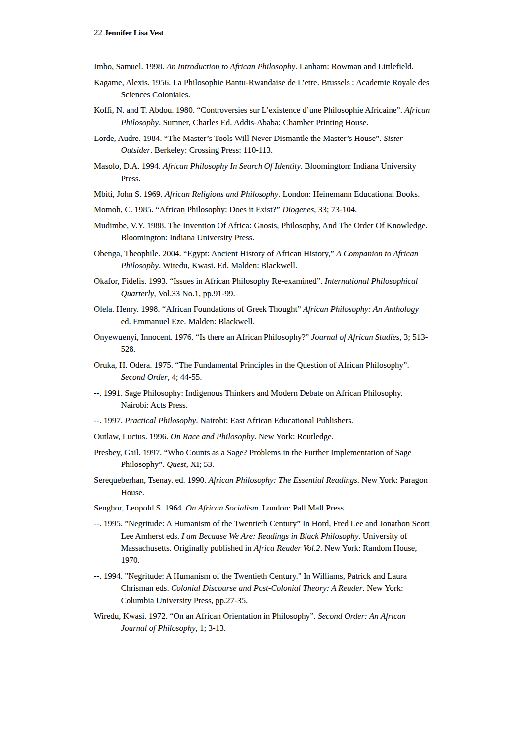22 Jennifer Lisa Vest
Imbo, Samuel. 1998. An Introduction to African Philosophy. Lanham: Rowman and Littlefield.
Kagame, Alexis. 1956. La Philosophie Bantu-Rwandaise de L’etre. Brussels : Academie Royale des Sciences Coloniales.
Koffi, N. and T. Abdou. 1980. “Controversies sur L’existence d’une Philosophie Africaine”. African Philosophy. Sumner, Charles Ed. Addis-Ababa: Chamber Printing House.
Lorde, Audre. 1984. “The Master’s Tools Will Never Dismantle the Master’s House”. Sister Outsider. Berkeley: Crossing Press: 110-113.
Masolo, D.A. 1994. African Philosophy In Search Of Identity. Bloomington: Indiana University Press.
Mbiti, John S. 1969. African Religions and Philosophy. London: Heinemann Educational Books.
Momoh, C. 1985. “African Philosophy: Does it Exist?” Diogenes, 33; 73-104.
Mudimbe, V.Y. 1988. The Invention Of Africa: Gnosis, Philosophy, And The Order Of Knowledge. Bloomington: Indiana University Press.
Obenga, Theophile. 2004. “Egypt: Ancient History of African History,” A Companion to African Philosophy. Wiredu, Kwasi. Ed. Malden: Blackwell.
Okafor, Fidelis. 1993. “Issues in African Philosophy Re-examined”. International Philosophical Quarterly, Vol.33 No.1, pp.91-99.
Olela. Henry. 1998. “African Foundations of Greek Thought” African Philosophy: An Anthology ed. Emmanuel Eze. Malden: Blackwell.
Onyewuenyi, Innocent. 1976. “Is there an African Philosophy?” Journal of African Studies, 3; 513-528.
Oruka, H. Odera. 1975. “The Fundamental Principles in the Question of African Philosophy”. Second Order, 4; 44-55.
--. 1991. Sage Philosophy: Indigenous Thinkers and Modern Debate on African Philosophy. Nairobi: Acts Press.
--. 1997. Practical Philosophy. Nairobi: East African Educational Publishers.
Outlaw, Lucius. 1996. On Race and Philosophy. New York: Routledge.
Presbey, Gail. 1997. “Who Counts as a Sage? Problems in the Further Implementation of Sage Philosophy”. Quest, XI; 53.
Serequeberhan, Tsenay. ed. 1990. African Philosophy: The Essential Readings. New York: Paragon House.
Senghor, Leopold S. 1964. On African Socialism. London: Pall Mall Press.
--. 1995. ”Negritude: A Humanism of the Twentieth Century” In Hord, Fred Lee and Jonathon Scott Lee Amherst eds. I am Because We Are: Readings in Black Philosophy. University of Massachusetts. Originally published in Africa Reader Vol.2. New York: Random House, 1970.
--. 1994. "Negritude: A Humanism of the Twentieth Century." In Williams, Patrick and Laura Chrisman eds. Colonial Discourse and Post-Colonial Theory: A Reader. New York: Columbia University Press, pp.27-35.
Wiredu, Kwasi. 1972. “On an African Orientation in Philosophy”. Second Order: An African Journal of Philosophy, 1; 3-13.